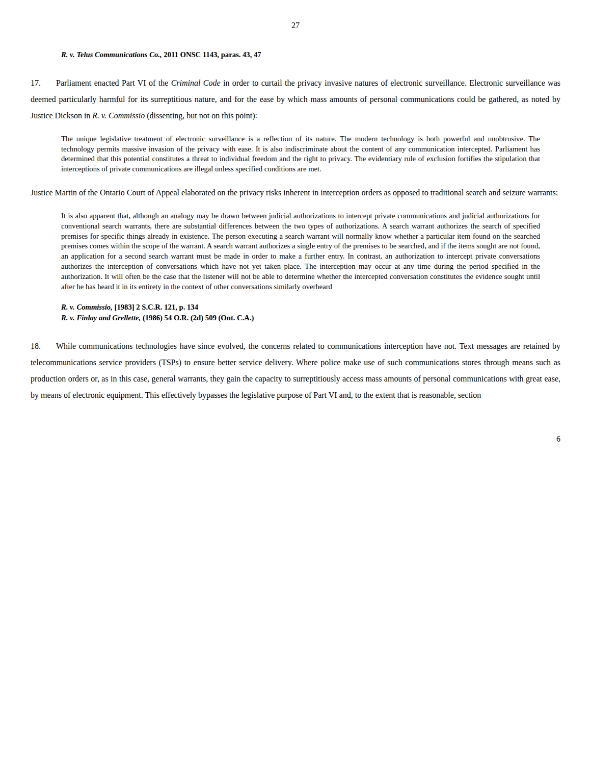27
R. v. Telus Communications Co., 2011 ONSC 1143, paras. 43, 47
17. Parliament enacted Part VI of the Criminal Code in order to curtail the privacy invasive natures of electronic surveillance. Electronic surveillance was deemed particularly harmful for its surreptitious nature, and for the ease by which mass amounts of personal communications could be gathered, as noted by Justice Dickson in R. v. Commissio (dissenting, but not on this point):
The unique legislative treatment of electronic surveillance is a reflection of its nature. The modern technology is both powerful and unobtrusive. The technology permits massive invasion of the privacy with ease. It is also indiscriminate about the content of any communication intercepted. Parliament has determined that this potential constitutes a threat to individual freedom and the right to privacy. The evidentiary rule of exclusion fortifies the stipulation that interceptions of private communications are illegal unless specified conditions are met.
Justice Martin of the Ontario Court of Appeal elaborated on the privacy risks inherent in interception orders as opposed to traditional search and seizure warrants:
It is also apparent that, although an analogy may be drawn between judicial authorizations to intercept private communications and judicial authorizations for conventional search warrants, there are substantial differences between the two types of authorizations. A search warrant authorizes the search of specified premises for specific things already in existence. The person executing a search warrant will normally know whether a particular item found on the searched premises comes within the scope of the warrant. A search warrant authorizes a single entry of the premises to be searched, and if the items sought are not found, an application for a second search warrant must be made in order to make a further entry. In contrast, an authorization to intercept private conversations authorizes the interception of conversations which have not yet taken place. The interception may occur at any time during the period specified in the authorization. It will often be the case that the listener will not be able to determine whether the intercepted conversation constitutes the evidence sought until after he has heard it in its entirety in the context of other conversations similarly overheard
R. v. Commissio, [1983] 2 S.C.R. 121, p. 134
R. v. Finlay and Grellette, (1986) 54 O.R. (2d) 509 (Ont. C.A.)
18. While communications technologies have since evolved, the concerns related to communications interception have not. Text messages are retained by telecommunications service providers (TSPs) to ensure better service delivery. Where police make use of such communications stores through means such as production orders or, as in this case, general warrants, they gain the capacity to surreptitiously access mass amounts of personal communications with great ease, by means of electronic equipment. This effectively bypasses the legislative purpose of Part VI and, to the extent that is reasonable, section
6